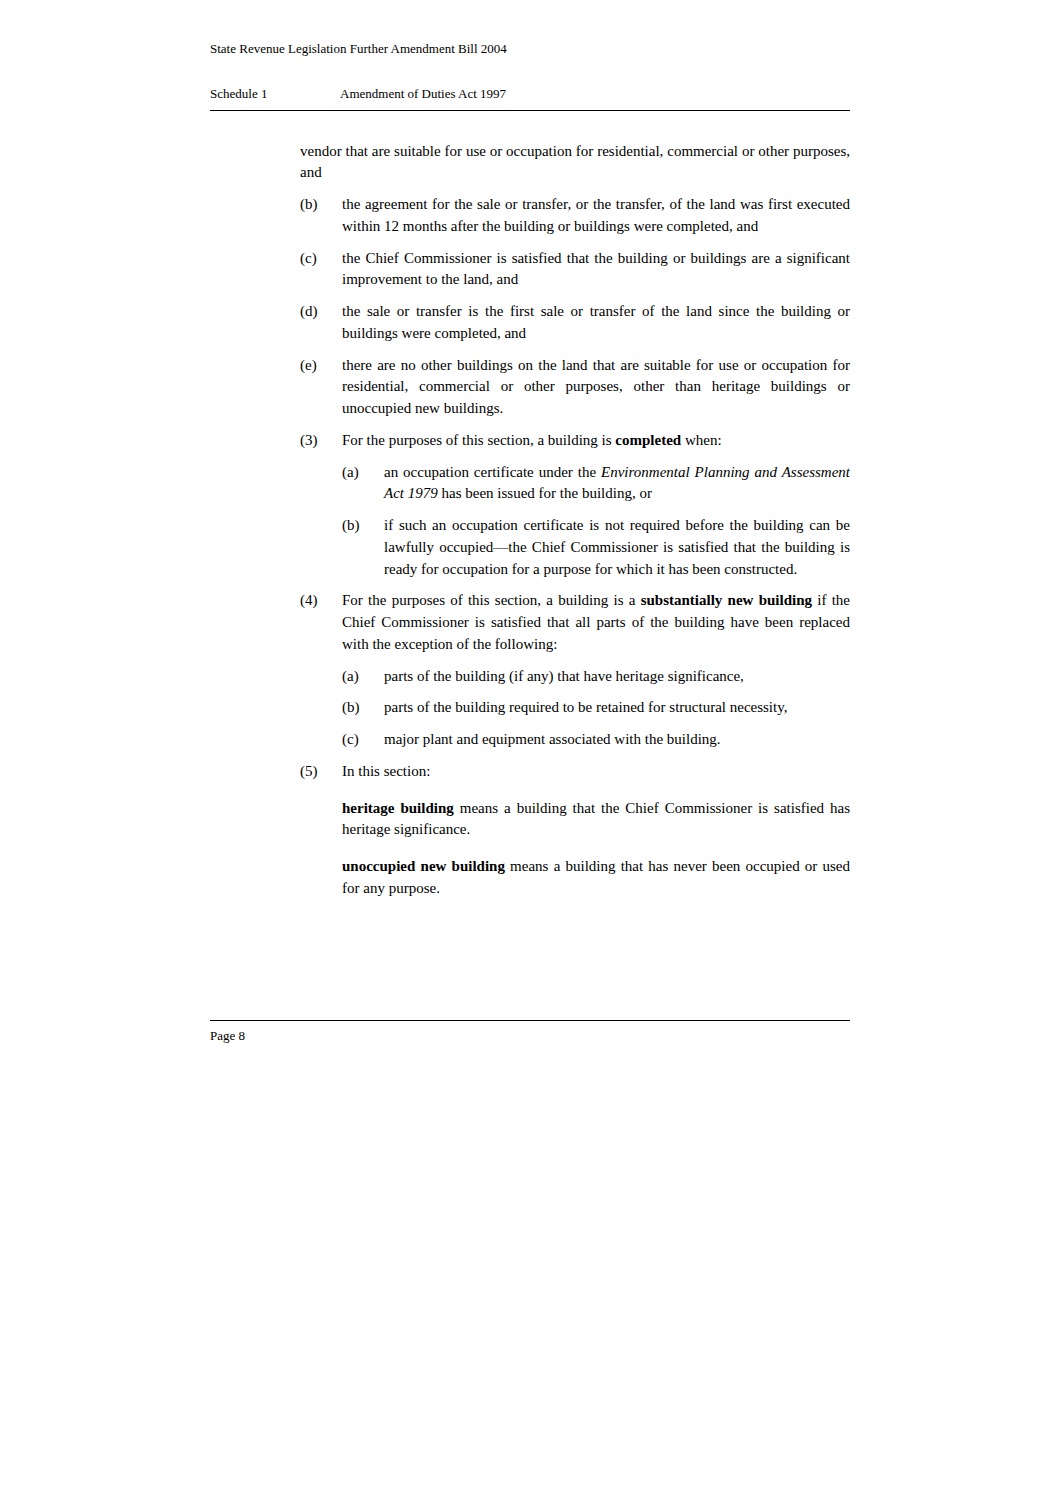State Revenue Legislation Further Amendment Bill 2004
Schedule 1 Amendment of Duties Act 1997
vendor that are suitable for use or occupation for residential, commercial or other purposes, and
(b) the agreement for the sale or transfer, or the transfer, of the land was first executed within 12 months after the building or buildings were completed, and
(c) the Chief Commissioner is satisfied that the building or buildings are a significant improvement to the land, and
(d) the sale or transfer is the first sale or transfer of the land since the building or buildings were completed, and
(e) there are no other buildings on the land that are suitable for use or occupation for residential, commercial or other purposes, other than heritage buildings or unoccupied new buildings.
(3) For the purposes of this section, a building is completed when:
(a) an occupation certificate under the Environmental Planning and Assessment Act 1979 has been issued for the building, or
(b) if such an occupation certificate is not required before the building can be lawfully occupied—the Chief Commissioner is satisfied that the building is ready for occupation for a purpose for which it has been constructed.
(4) For the purposes of this section, a building is a substantially new building if the Chief Commissioner is satisfied that all parts of the building have been replaced with the exception of the following:
(a) parts of the building (if any) that have heritage significance,
(b) parts of the building required to be retained for structural necessity,
(c) major plant and equipment associated with the building.
(5) In this section:
heritage building means a building that the Chief Commissioner is satisfied has heritage significance.
unoccupied new building means a building that has never been occupied or used for any purpose.
Page 8